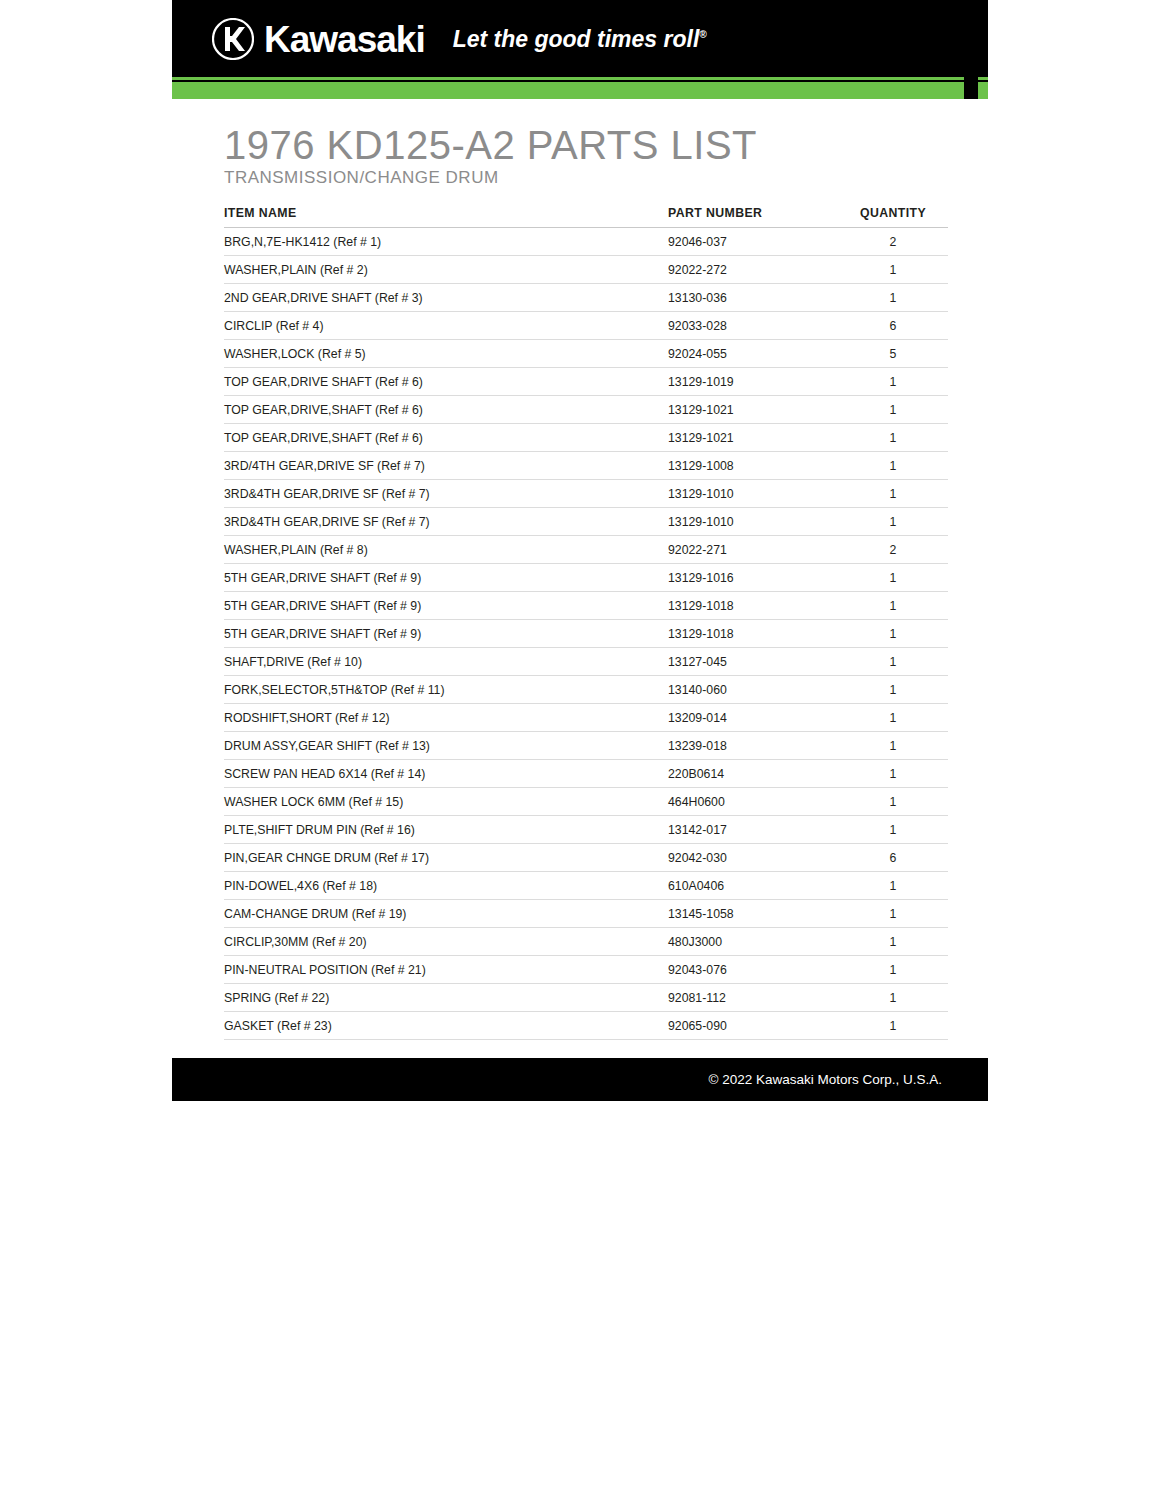Kawasaki
Let the good times roll®
1976 KD125-A2 Parts List
Transmission/Change Drum
| Item Name | Part Number | Quantity |
| --- | --- | --- |
| BRG,N,7E-HK1412 (Ref # 1) | 92046-037 | 2 |
| WASHER,PLAIN (Ref # 2) | 92022-272 | 1 |
| 2ND GEAR,DRIVE SHAFT (Ref # 3) | 13130-036 | 1 |
| CIRCLIP (Ref # 4) | 92033-028 | 6 |
| WASHER,LOCK (Ref # 5) | 92024-055 | 5 |
| TOP GEAR,DRIVE SHAFT (Ref # 6) | 13129-1019 | 1 |
| TOP GEAR,DRIVE,SHAFT (Ref # 6) | 13129-1021 | 1 |
| TOP GEAR,DRIVE,SHAFT (Ref # 6) | 13129-1021 | 1 |
| 3RD/4TH GEAR,DRIVE SF (Ref # 7) | 13129-1008 | 1 |
| 3RD&4TH GEAR,DRIVE SF (Ref # 7) | 13129-1010 | 1 |
| 3RD&4TH GEAR,DRIVE SF (Ref # 7) | 13129-1010 | 1 |
| WASHER,PLAIN (Ref # 8) | 92022-271 | 2 |
| 5TH GEAR,DRIVE SHAFT (Ref # 9) | 13129-1016 | 1 |
| 5TH GEAR,DRIVE SHAFT (Ref # 9) | 13129-1018 | 1 |
| 5TH GEAR,DRIVE SHAFT (Ref # 9) | 13129-1018 | 1 |
| SHAFT,DRIVE (Ref # 10) | 13127-045 | 1 |
| FORK,SELECTOR,5TH&TOP (Ref # 11) | 13140-060 | 1 |
| RODSHIFT,SHORT (Ref # 12) | 13209-014 | 1 |
| DRUM ASSY,GEAR SHIFT (Ref # 13) | 13239-018 | 1 |
| SCREW PAN HEAD 6X14 (Ref # 14) | 220B0614 | 1 |
| WASHER LOCK 6MM (Ref # 15) | 464H0600 | 1 |
| PLTE,SHIFT DRUM PIN (Ref # 16) | 13142-017 | 1 |
| PIN,GEAR CHNGE DRUM (Ref # 17) | 92042-030 | 6 |
| PIN-DOWEL,4X6 (Ref # 18) | 610A0406 | 1 |
| CAM-CHANGE DRUM (Ref # 19) | 13145-1058 | 1 |
| CIRCLIP,30MM (Ref # 20) | 480J3000 | 1 |
| PIN-NEUTRAL POSITION (Ref # 21) | 92043-076 | 1 |
| SPRING (Ref # 22) | 92081-112 | 1 |
| GASKET (Ref # 23) | 92065-090 | 1 |
© 2022 Kawasaki Motors Corp., U.S.A.